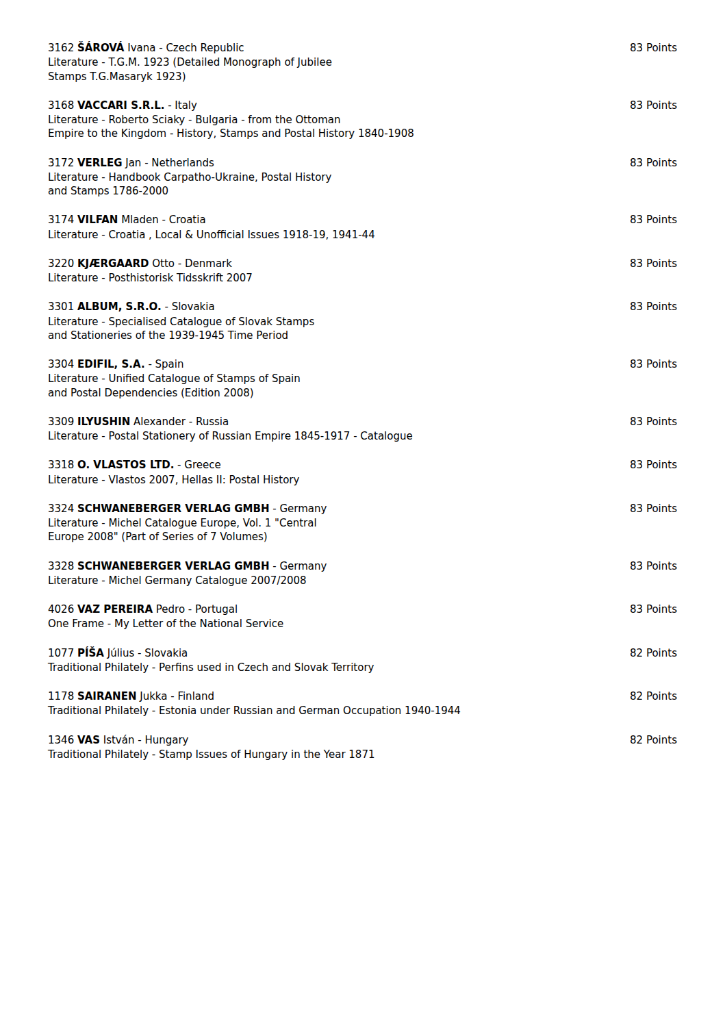3162 ŠÁROVÁ Ivana - Czech Republic
83 Points
Literature - T.G.M. 1923 (Detailed Monograph of Jubilee
Stamps T.G.Masaryk 1923)
3168 VACCARI S.R.L. - Italy
83 Points
Literature - Roberto Sciaky - Bulgaria - from the Ottoman
Empire to the Kingdom - History, Stamps and Postal History 1840-1908
3172 VERLEG Jan - Netherlands
83 Points
Literature - Handbook Carpatho-Ukraine, Postal History
and Stamps 1786-2000
3174 VILFAN Mladen - Croatia
83 Points
Literature - Croatia , Local & Unofficial Issues 1918-19, 1941-44
3220 KJÆRGAARD Otto - Denmark
83 Points
Literature - Posthistorisk Tidsskrift 2007
3301 ALBUM, S.R.O. - Slovakia
83 Points
Literature - Specialised Catalogue of Slovak Stamps
and Stationeries of the 1939-1945 Time Period
3304 EDIFIL, S.A. - Spain
83 Points
Literature - Unified Catalogue of Stamps of Spain
and Postal Dependencies (Edition 2008)
3309 ILYUSHIN Alexander - Russia
83 Points
Literature - Postal Stationery of Russian Empire 1845-1917 - Catalogue
3318 O. VLASTOS LTD. - Greece
83 Points
Literature - Vlastos 2007, Hellas II: Postal History
3324 SCHWANEBERGER VERLAG GMBH - Germany
83 Points
Literature - Michel Catalogue Europe, Vol. 1 "Central
Europe 2008" (Part of Series of 7 Volumes)
3328 SCHWANEBERGER VERLAG GMBH - Germany
83 Points
Literature - Michel Germany Catalogue 2007/2008
4026 VAZ PEREIRA Pedro - Portugal
83 Points
One Frame - My Letter of the National Service
1077 PÍŠA Július - Slovakia
82 Points
Traditional Philately - Perfins used in Czech and Slovak Territory
1178 SAIRANEN Jukka - Finland
82 Points
Traditional Philately - Estonia under Russian and German Occupation 1940-1944
1346 VAS István - Hungary
82 Points
Traditional Philately - Stamp Issues of Hungary in the Year 1871